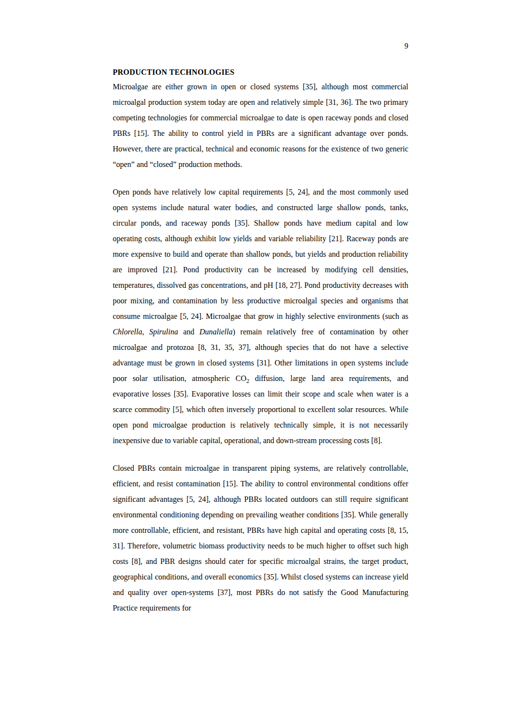9
PRODUCTION TECHNOLOGIES
Microalgae are either grown in open or closed systems [35], although most commercial microalgal production system today are open and relatively simple [31, 36]. The two primary competing technologies for commercial microalgae to date is open raceway ponds and closed PBRs [15]. The ability to control yield in PBRs are a significant advantage over ponds. However, there are practical, technical and economic reasons for the existence of two generic “open” and “closed” production methods.
Open ponds have relatively low capital requirements [5, 24], and the most commonly used open systems include natural water bodies, and constructed large shallow ponds, tanks, circular ponds, and raceway ponds [35]. Shallow ponds have medium capital and low operating costs, although exhibit low yields and variable reliability [21]. Raceway ponds are more expensive to build and operate than shallow ponds, but yields and production reliability are improved [21]. Pond productivity can be increased by modifying cell densities, temperatures, dissolved gas concentrations, and pH [18, 27]. Pond productivity decreases with poor mixing, and contamination by less productive microalgal species and organisms that consume microalgae [5, 24]. Microalgae that grow in highly selective environments (such as Chlorella, Spirulina and Dunaliella) remain relatively free of contamination by other microalgae and protozoa [8, 31, 35, 37], although species that do not have a selective advantage must be grown in closed systems [31]. Other limitations in open systems include poor solar utilisation, atmospheric CO2 diffusion, large land area requirements, and evaporative losses [35]. Evaporative losses can limit their scope and scale when water is a scarce commodity [5], which often inversely proportional to excellent solar resources. While open pond microalgae production is relatively technically simple, it is not necessarily inexpensive due to variable capital, operational, and down-stream processing costs [8].
Closed PBRs contain microalgae in transparent piping systems, are relatively controllable, efficient, and resist contamination [15]. The ability to control environmental conditions offer significant advantages [5, 24], although PBRs located outdoors can still require significant environmental conditioning depending on prevailing weather conditions [35]. While generally more controllable, efficient, and resistant, PBRs have high capital and operating costs [8, 15, 31]. Therefore, volumetric biomass productivity needs to be much higher to offset such high costs [8], and PBR designs should cater for specific microalgal strains, the target product, geographical conditions, and overall economics [35]. Whilst closed systems can increase yield and quality over open-systems [37], most PBRs do not satisfy the Good Manufacturing Practice requirements for